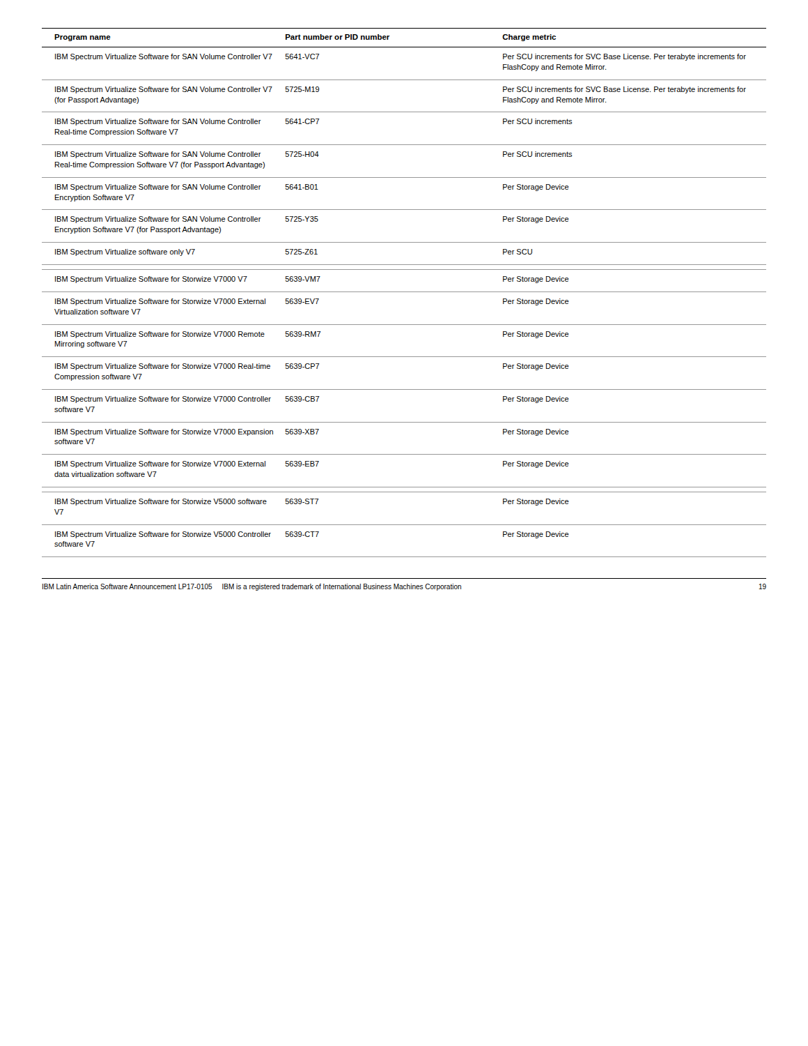| Program name | Part number or PID number | Charge metric |
| --- | --- | --- |
| IBM Spectrum Virtualize Software for SAN Volume Controller V7 | 5641-VC7 | Per SCU increments for SVC Base License. Per terabyte increments for FlashCopy and Remote Mirror. |
| IBM Spectrum Virtualize Software for SAN Volume Controller V7 (for Passport Advantage) | 5725-M19 | Per SCU increments for SVC Base License. Per terabyte increments for FlashCopy and Remote Mirror. |
| IBM Spectrum Virtualize Software for SAN Volume Controller Real-time Compression Software V7 | 5641-CP7 | Per SCU increments |
| IBM Spectrum Virtualize Software for SAN Volume Controller Real-time Compression Software V7 (for Passport Advantage) | 5725-H04 | Per SCU increments |
| IBM Spectrum Virtualize Software for SAN Volume Controller Encryption Software V7 | 5641-B01 | Per Storage Device |
| IBM Spectrum Virtualize Software for SAN Volume Controller Encryption Software V7 (for Passport Advantage) | 5725-Y35 | Per Storage Device |
| IBM Spectrum Virtualize software only V7 | 5725-Z61 | Per SCU |
| IBM Spectrum Virtualize Software for Storwize V7000 V7 | 5639-VM7 | Per Storage Device |
| IBM Spectrum Virtualize Software for Storwize V7000 External Virtualization software V7 | 5639-EV7 | Per Storage Device |
| IBM Spectrum Virtualize Software for Storwize V7000 Remote Mirroring software V7 | 5639-RM7 | Per Storage Device |
| IBM Spectrum Virtualize Software for Storwize V7000 Real-time Compression software V7 | 5639-CP7 | Per Storage Device |
| IBM Spectrum Virtualize Software for Storwize V7000 Controller software V7 | 5639-CB7 | Per Storage Device |
| IBM Spectrum Virtualize Software for Storwize V7000 Expansion software V7 | 5639-XB7 | Per Storage Device |
| IBM Spectrum Virtualize Software for Storwize V7000 External data virtualization software V7 | 5639-EB7 | Per Storage Device |
| IBM Spectrum Virtualize Software for Storwize V5000 software V7 | 5639-ST7 | Per Storage Device |
| IBM Spectrum Virtualize Software for Storwize V5000 Controller software V7 | 5639-CT7 | Per Storage Device |
IBM Latin America Software Announcement LP17-0105 IBM is a registered trademark of International Business Machines Corporation
19